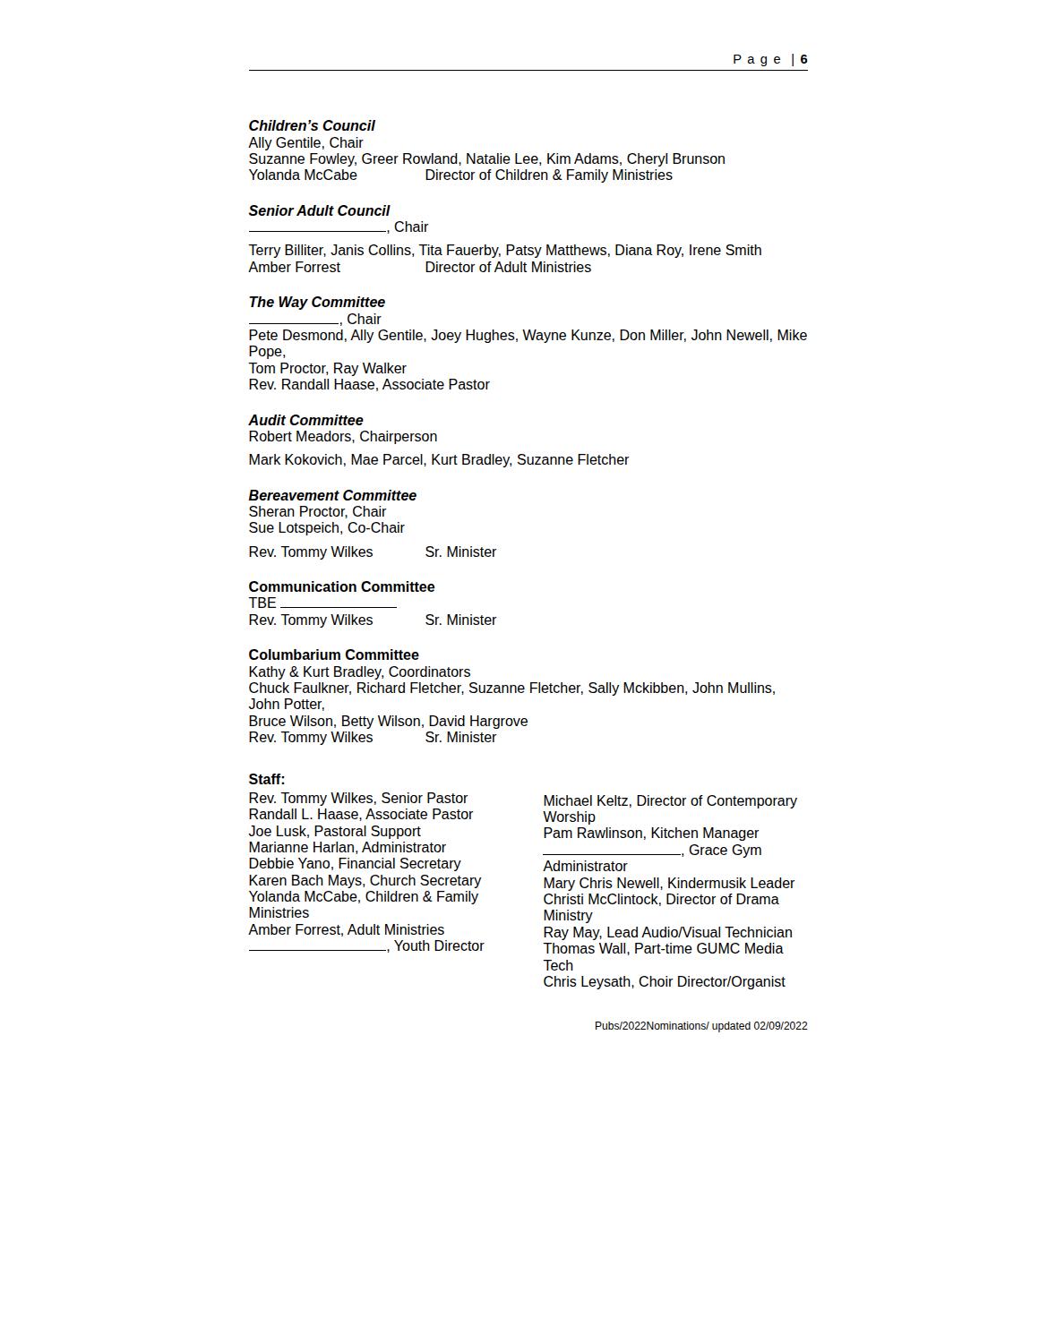P a g e | 6
Children’s Council
Ally Gentile, Chair
Suzanne Fowley, Greer Rowland, Natalie Lee, Kim Adams, Cheryl Brunson
Yolanda McCabe Director of Children & Family Ministries
Senior Adult Council
, Chair
Terry Billiter, Janis Collins, Tita Fauerby, Patsy Matthews, Diana Roy, Irene Smith
Amber Forrest Director of Adult Ministries
The Way Committee
, Chair
Pete Desmond, Ally Gentile, Joey Hughes, Wayne Kunze, Don Miller, John Newell, Mike Pope,
Tom Proctor, Ray Walker
Rev. Randall Haase, Associate Pastor
Audit Committee
Robert Meadors, Chairperson
Mark Kokovich, Mae Parcel, Kurt Bradley, Suzanne Fletcher
Bereavement Committee
Sheran Proctor, Chair
Sue Lotspeich, Co-Chair
Rev. Tommy Wilkes Sr. Minister
Communication Committee
TBE
Rev. Tommy Wilkes Sr. Minister
Columbarium Committee
Kathy & Kurt Bradley, Coordinators
Chuck Faulkner, Richard Fletcher, Suzanne Fletcher, Sally Mckibben, John Mullins, John Potter,
Bruce Wilson, Betty Wilson, David Hargrove
Rev. Tommy Wilkes Sr. Minister
Staff:
Rev. Tommy Wilkes, Senior Pastor
Randall L. Haase, Associate Pastor
Joe Lusk, Pastoral Support
Marianne Harlan, Administrator
Debbie Yano, Financial Secretary
Karen Bach Mays, Church Secretary
Yolanda McCabe, Children & Family Ministries
Amber Forrest, Adult Ministries
, Youth Director
Michael Keltz, Director of Contemporary Worship
Pam Rawlinson, Kitchen Manager
, Grace Gym Administrator
Mary Chris Newell, Kindermusik Leader
Christi McClintock, Director of Drama Ministry
Ray May, Lead Audio/Visual Technician
Thomas Wall, Part-time GUMC Media Tech
Chris Leysath, Choir Director/Organist
Pubs/2022Nominations/ updated 02/09/2022